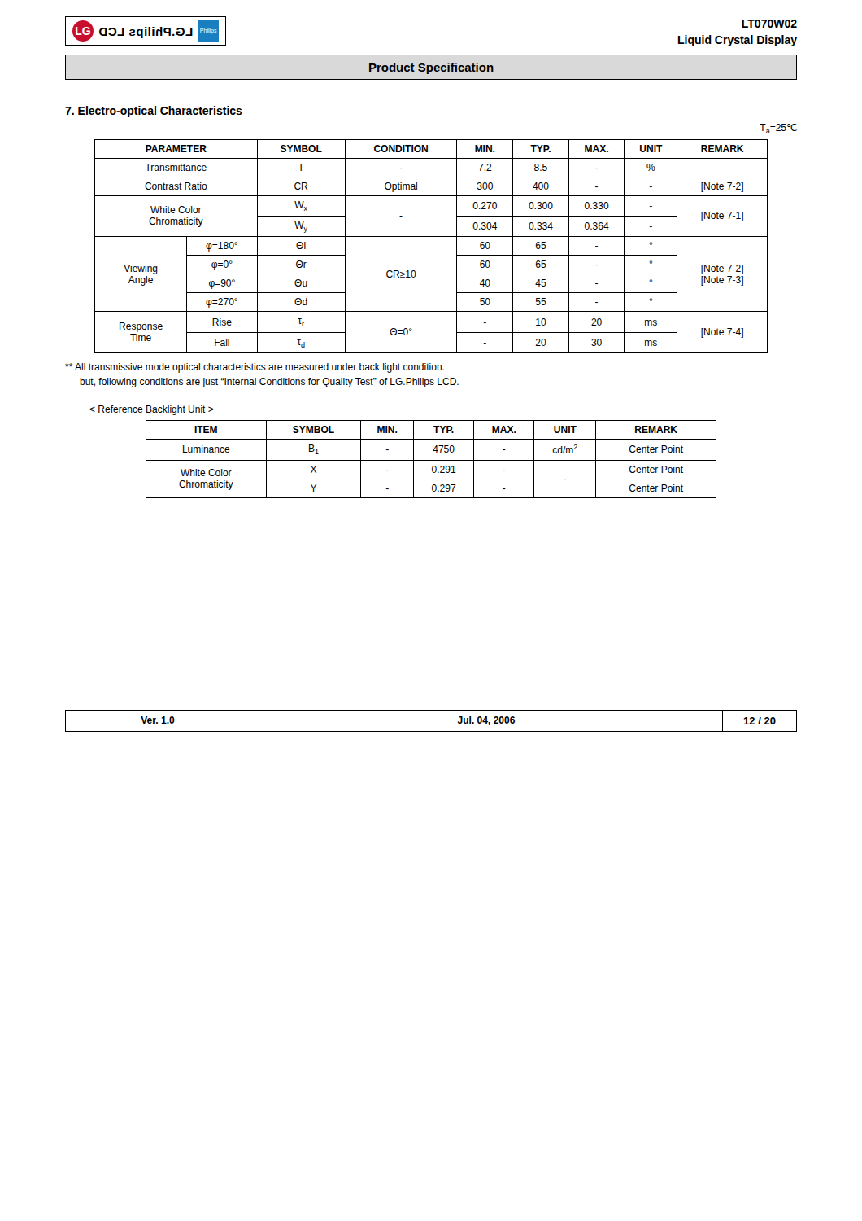LG
LG.Philips LCD
Philips
LT070W02
Liquid Crystal Display
Product Specification
7. Electro-optical Characteristics
Ta=25℃
| PARAMETER | SYMBOL | CONDITION | MIN. | TYP. | MAX. | UNIT | REMARK |
| --- | --- | --- | --- | --- | --- | --- | --- |
| Transmittance | T | - | 7.2 | 8.5 | - | % | |
| Contrast Ratio | CR | Optimal | 300 | 400 | - | - | [Note 7-2] |
| White Color Chromaticity | W x | - | 0.270 | 0.300 | 0.330 | - | [Note 7-1] |
| W y | 0.304 | 0.334 | 0.364 | - |
| Viewing Angle | φ=180° | Θl | CR≥10 | 60 | 65 | - | ° | [Note 7-2] [Note 7-3] |
| φ=0° | Θr | 60 | 65 | - | ° |
| φ=90° | Θu | 40 | 45 | - | ° |
| φ=270° | Θd | 50 | 55 | - | ° |
| Response Time | Rise | τ r | Θ=0° | - | 10 | 20 | ms | [Note 7-4] |
| Fall | τ d | - | 20 | 30 | ms |
** All transmissive mode optical characteristics are measured under back light condition. but, following conditions are just “Internal Conditions for Quality Test” of LG.Philips LCD.
< Reference Backlight Unit >
| ITEM | SYMBOL | MIN. | TYP. | MAX. | UNIT | REMARK |
| --- | --- | --- | --- | --- | --- | --- |
| Luminance | B 1 | - | 4750 | - | cd/m 2 | Center Point |
| White Color Chromaticity | X | - | 0.291 | - | - | Center Point |
| Y | - | 0.297 | - | Center Point |
Ver. 1.0
Jul. 04, 2006
12 / 20